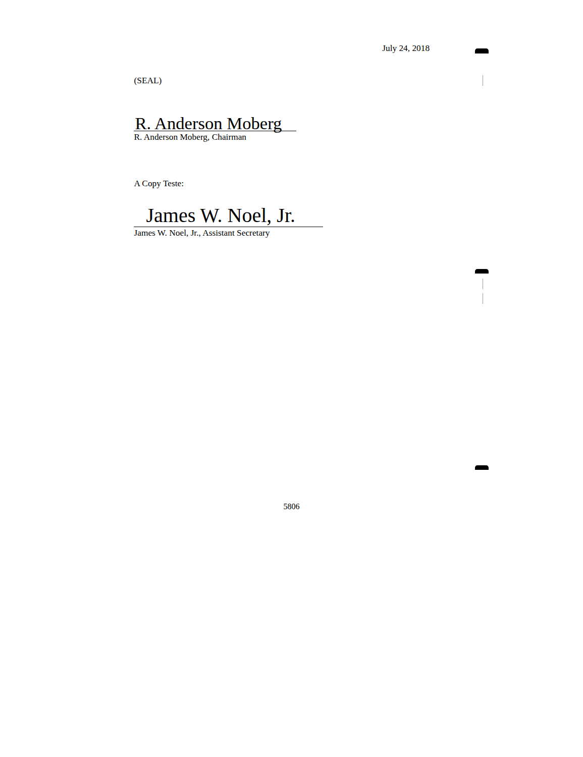July 24, 2018
(SEAL)
R. Anderson Moberg
R. Anderson Moberg, Chairman
A Copy Teste:
James W. Noel, Jr.
James W. Noel, Jr., Assistant Secretary
5806